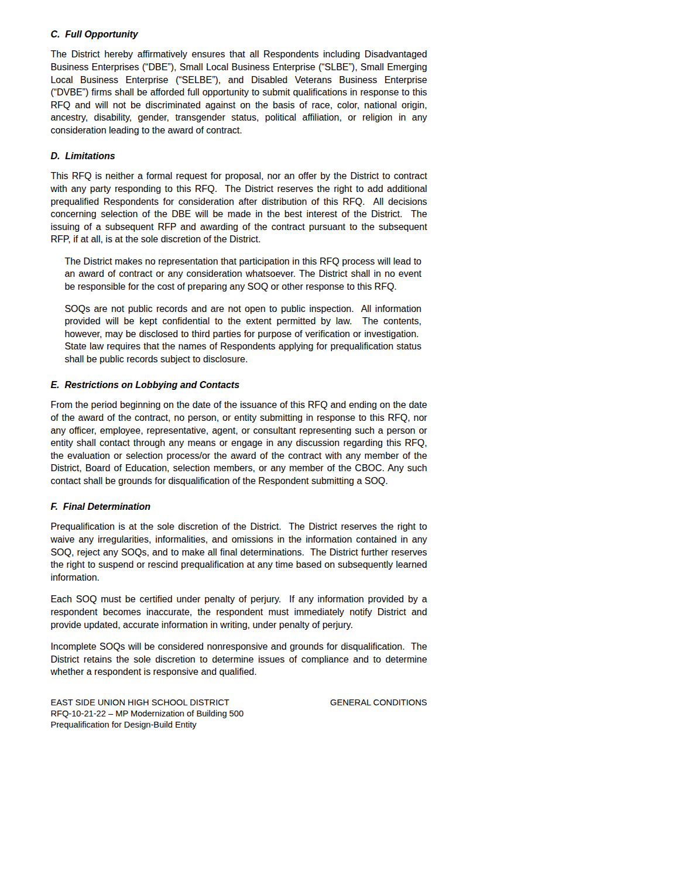C. Full Opportunity
The District hereby affirmatively ensures that all Respondents including Disadvantaged Business Enterprises (“DBE”), Small Local Business Enterprise (“SLBE”), Small Emerging Local Business Enterprise (“SELBE”), and Disabled Veterans Business Enterprise (“DVBE”) firms shall be afforded full opportunity to submit qualifications in response to this RFQ and will not be discriminated against on the basis of race, color, national origin, ancestry, disability, gender, transgender status, political affiliation, or religion in any consideration leading to the award of contract.
D. Limitations
This RFQ is neither a formal request for proposal, nor an offer by the District to contract with any party responding to this RFQ. The District reserves the right to add additional prequalified Respondents for consideration after distribution of this RFQ. All decisions concerning selection of the DBE will be made in the best interest of the District. The issuing of a subsequent RFP and awarding of the contract pursuant to the subsequent RFP, if at all, is at the sole discretion of the District.
The District makes no representation that participation in this RFQ process will lead to an award of contract or any consideration whatsoever. The District shall in no event be responsible for the cost of preparing any SOQ or other response to this RFQ.
SOQs are not public records and are not open to public inspection. All information provided will be kept confidential to the extent permitted by law. The contents, however, may be disclosed to third parties for purpose of verification or investigation. State law requires that the names of Respondents applying for prequalification status shall be public records subject to disclosure.
E. Restrictions on Lobbying and Contacts
From the period beginning on the date of the issuance of this RFQ and ending on the date of the award of the contract, no person, or entity submitting in response to this RFQ, nor any officer, employee, representative, agent, or consultant representing such a person or entity shall contact through any means or engage in any discussion regarding this RFQ, the evaluation or selection process/or the award of the contract with any member of the District, Board of Education, selection members, or any member of the CBOC. Any such contact shall be grounds for disqualification of the Respondent submitting a SOQ.
F. Final Determination
Prequalification is at the sole discretion of the District. The District reserves the right to waive any irregularities, informalities, and omissions in the information contained in any SOQ, reject any SOQs, and to make all final determinations. The District further reserves the right to suspend or rescind prequalification at any time based on subsequently learned information.
Each SOQ must be certified under penalty of perjury. If any information provided by a respondent becomes inaccurate, the respondent must immediately notify District and provide updated, accurate information in writing, under penalty of perjury.
Incomplete SOQs will be considered nonresponsive and grounds for disqualification. The District retains the sole discretion to determine issues of compliance and to determine whether a respondent is responsive and qualified.
EAST SIDE UNION HIGH SCHOOL DISTRICT
RFQ-10-21-22 – MP Modernization of Building 500
Prequalification for Design-Build Entity
GENERAL CONDITIONS